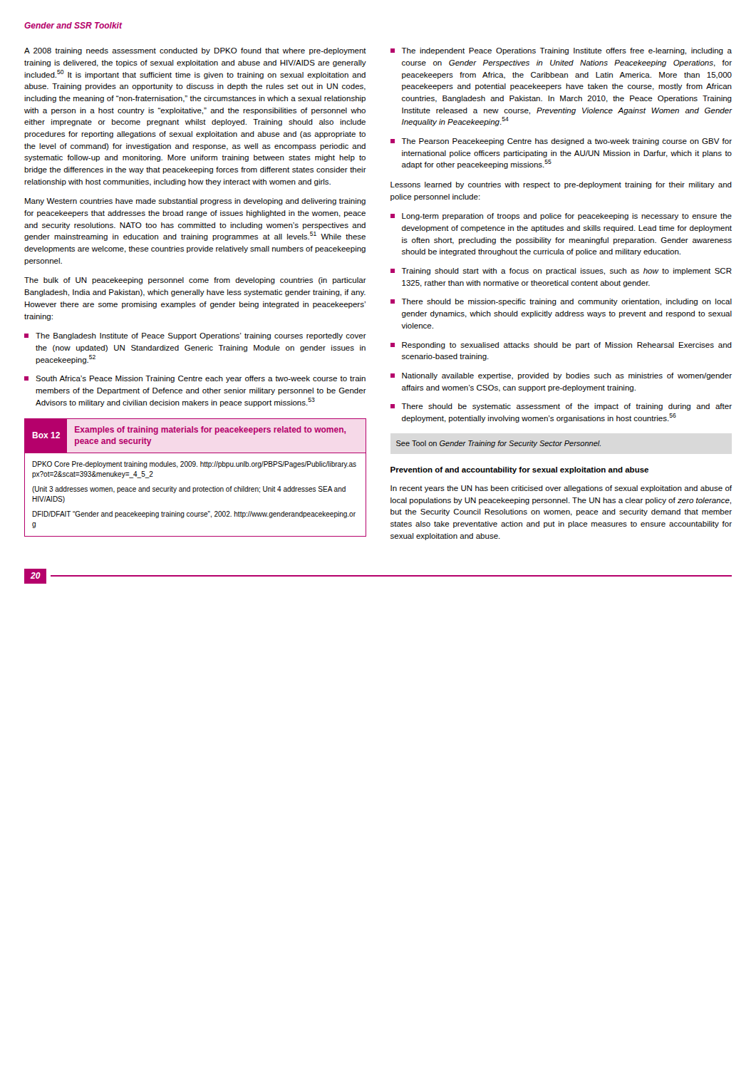Gender and SSR Toolkit
A 2008 training needs assessment conducted by DPKO found that where pre-deployment training is delivered, the topics of sexual exploitation and abuse and HIV/AIDS are generally included.50 It is important that sufficient time is given to training on sexual exploitation and abuse. Training provides an opportunity to discuss in depth the rules set out in UN codes, including the meaning of “non-fraternisation,” the circumstances in which a sexual relationship with a person in a host country is “exploitative,” and the responsibilities of personnel who either impregnate or become pregnant whilst deployed. Training should also include procedures for reporting allegations of sexual exploitation and abuse and (as appropriate to the level of command) for investigation and response, as well as encompass periodic and systematic follow-up and monitoring. More uniform training between states might help to bridge the differences in the way that peacekeeping forces from different states consider their relationship with host communities, including how they interact with women and girls.
Many Western countries have made substantial progress in developing and delivering training for peacekeepers that addresses the broad range of issues highlighted in the women, peace and security resolutions. NATO too has committed to including women’s perspectives and gender mainstreaming in education and training programmes at all levels.51 While these developments are welcome, these countries provide relatively small numbers of peacekeeping personnel.
The bulk of UN peacekeeping personnel come from developing countries (in particular Bangladesh, India and Pakistan), which generally have less systematic gender training, if any. However there are some promising examples of gender being integrated in peacekeepers’ training:
The Bangladesh Institute of Peace Support Operations’ training courses reportedly cover the (now updated) UN Standardized Generic Training Module on gender issues in peacekeeping.52
South Africa’s Peace Mission Training Centre each year offers a two-week course to train members of the Department of Defence and other senior military personnel to be Gender Advisors to military and civilian decision makers in peace support missions.53
Box 12
Examples of training materials for peacekeepers related to women, peace and security
DPKO Core Pre-deployment training modules, 2009. http://pbpu.unlb.org/PBPS/Pages/Public/library.aspx?ot=2&scat=393&menukey=_4_5_2
(Unit 3 addresses women, peace and security and protection of children; Unit 4 addresses SEA and HIV/AIDS)
DFID/DFAIT “Gender and peacekeeping training course”, 2002. http://www.genderandpeacekeeping.org
The independent Peace Operations Training Institute offers free e-learning, including a course on Gender Perspectives in United Nations Peacekeeping Operations, for peacekeepers from Africa, the Caribbean and Latin America. More than 15,000 peacekeepers and potential peacekeepers have taken the course, mostly from African countries, Bangladesh and Pakistan. In March 2010, the Peace Operations Training Institute released a new course, Preventing Violence Against Women and Gender Inequality in Peacekeeping.54
The Pearson Peacekeeping Centre has designed a two-week training course on GBV for international police officers participating in the AU/UN Mission in Darfur, which it plans to adapt for other peacekeeping missions.55
Lessons learned by countries with respect to pre-deployment training for their military and police personnel include:
Long-term preparation of troops and police for peacekeeping is necessary to ensure the development of competence in the aptitudes and skills required. Lead time for deployment is often short, precluding the possibility for meaningful preparation. Gender awareness should be integrated throughout the curricula of police and military education.
Training should start with a focus on practical issues, such as how to implement SCR 1325, rather than with normative or theoretical content about gender.
There should be mission-specific training and community orientation, including on local gender dynamics, which should explicitly address ways to prevent and respond to sexual violence.
Responding to sexualised attacks should be part of Mission Rehearsal Exercises and scenario-based training.
Nationally available expertise, provided by bodies such as ministries of women/gender affairs and women’s CSOs, can support pre-deployment training.
There should be systematic assessment of the impact of training during and after deployment, potentially involving women’s organisations in host countries.56
See Tool on Gender Training for Security Sector Personnel.
Prevention of and accountability for sexual exploitation and abuse
In recent years the UN has been criticised over allegations of sexual exploitation and abuse of local populations by UN peacekeeping personnel. The UN has a clear policy of zero tolerance, but the Security Council Resolutions on women, peace and security demand that member states also take preventative action and put in place measures to ensure accountability for sexual exploitation and abuse.
20